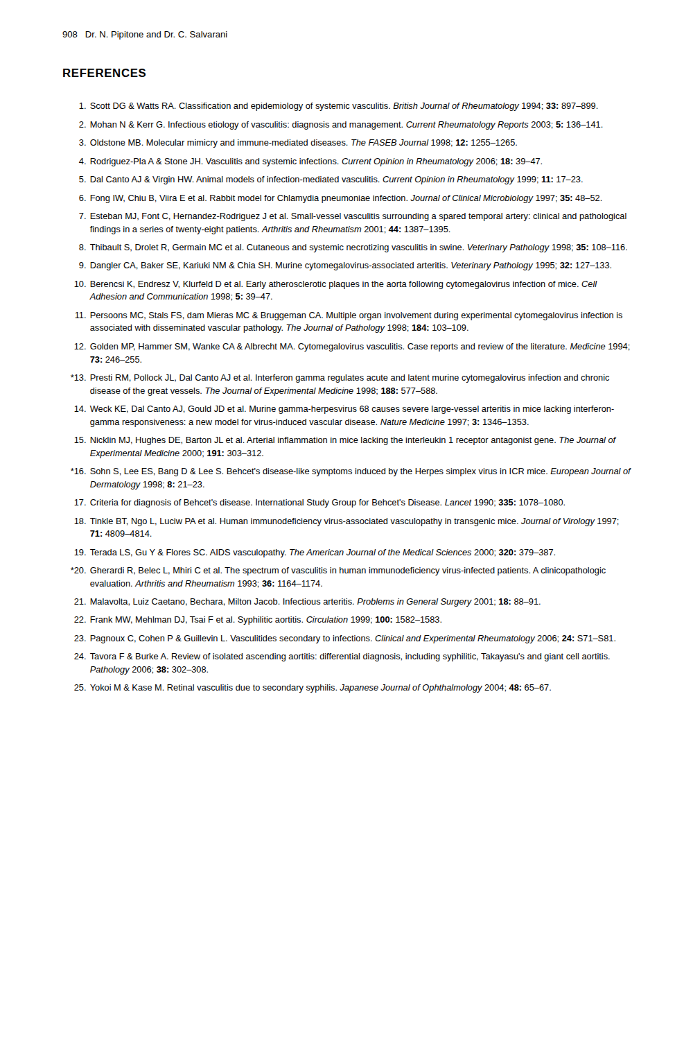908 Dr. N. Pipitone and Dr. C. Salvarani
REFERENCES
1. Scott DG & Watts RA. Classification and epidemiology of systemic vasculitis. British Journal of Rheumatology 1994; 33: 897–899.
2. Mohan N & Kerr G. Infectious etiology of vasculitis: diagnosis and management. Current Rheumatology Reports 2003; 5: 136–141.
3. Oldstone MB. Molecular mimicry and immune-mediated diseases. The FASEB Journal 1998; 12: 1255–1265.
4. Rodriguez-Pla A & Stone JH. Vasculitis and systemic infections. Current Opinion in Rheumatology 2006; 18: 39–47.
5. Dal Canto AJ & Virgin HW. Animal models of infection-mediated vasculitis. Current Opinion in Rheumatology 1999; 11: 17–23.
6. Fong IW, Chiu B, Viira E et al. Rabbit model for Chlamydia pneumoniae infection. Journal of Clinical Microbiology 1997; 35: 48–52.
7. Esteban MJ, Font C, Hernandez-Rodriguez J et al. Small-vessel vasculitis surrounding a spared temporal artery: clinical and pathological findings in a series of twenty-eight patients. Arthritis and Rheumatism 2001; 44: 1387–1395.
8. Thibault S, Drolet R, Germain MC et al. Cutaneous and systemic necrotizing vasculitis in swine. Veterinary Pathology 1998; 35: 108–116.
9. Dangler CA, Baker SE, Kariuki NM & Chia SH. Murine cytomegalovirus-associated arteritis. Veterinary Pathology 1995; 32: 127–133.
10. Berencsi K, Endresz V, Klurfeld D et al. Early atherosclerotic plaques in the aorta following cytomegalovirus infection of mice. Cell Adhesion and Communication 1998; 5: 39–47.
11. Persoons MC, Stals FS, dam Mieras MC & Bruggeman CA. Multiple organ involvement during experimental cytomegalovirus infection is associated with disseminated vascular pathology. The Journal of Pathology 1998; 184: 103–109.
12. Golden MP, Hammer SM, Wanke CA & Albrecht MA. Cytomegalovirus vasculitis. Case reports and review of the literature. Medicine 1994; 73: 246–255.
*13. Presti RM, Pollock JL, Dal Canto AJ et al. Interferon gamma regulates acute and latent murine cytomegalovirus infection and chronic disease of the great vessels. The Journal of Experimental Medicine 1998; 188: 577–588.
14. Weck KE, Dal Canto AJ, Gould JD et al. Murine gamma-herpesvirus 68 causes severe large-vessel arteritis in mice lacking interferon-gamma responsiveness: a new model for virus-induced vascular disease. Nature Medicine 1997; 3: 1346–1353.
15. Nicklin MJ, Hughes DE, Barton JL et al. Arterial inflammation in mice lacking the interleukin 1 receptor antagonist gene. The Journal of Experimental Medicine 2000; 191: 303–312.
*16. Sohn S, Lee ES, Bang D & Lee S. Behcet's disease-like symptoms induced by the Herpes simplex virus in ICR mice. European Journal of Dermatology 1998; 8: 21–23.
17. Criteria for diagnosis of Behcet's disease. International Study Group for Behcet's Disease. Lancet 1990; 335: 1078–1080.
18. Tinkle BT, Ngo L, Luciw PA et al. Human immunodeficiency virus-associated vasculopathy in transgenic mice. Journal of Virology 1997; 71: 4809–4814.
19. Terada LS, Gu Y & Flores SC. AIDS vasculopathy. The American Journal of the Medical Sciences 2000; 320: 379–387.
*20. Gherardi R, Belec L, Mhiri C et al. The spectrum of vasculitis in human immunodeficiency virus-infected patients. A clinicopathologic evaluation. Arthritis and Rheumatism 1993; 36: 1164–1174.
21. Malavolta, Luiz Caetano, Bechara, Milton Jacob. Infectious arteritis. Problems in General Surgery 2001; 18: 88–91.
22. Frank MW, Mehlman DJ, Tsai F et al. Syphilitic aortitis. Circulation 1999; 100: 1582–1583.
23. Pagnoux C, Cohen P & Guillevin L. Vasculitides secondary to infections. Clinical and Experimental Rheumatology 2006; 24: S71–S81.
24. Tavora F & Burke A. Review of isolated ascending aortitis: differential diagnosis, including syphilitic, Takayasu's and giant cell aortitis. Pathology 2006; 38: 302–308.
25. Yokoi M & Kase M. Retinal vasculitis due to secondary syphilis. Japanese Journal of Ophthalmology 2004; 48: 65–67.